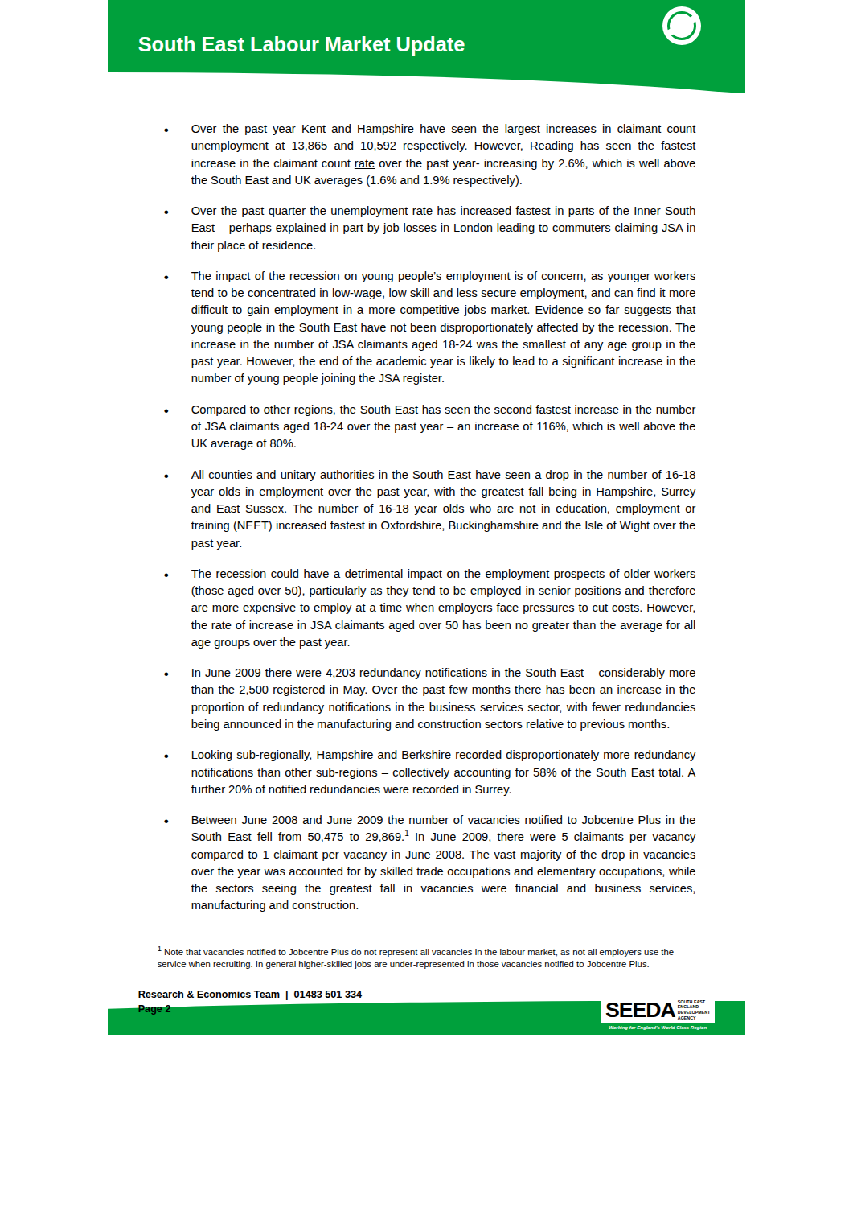South East Labour Market Update
Over the past year Kent and Hampshire have seen the largest increases in claimant count unemployment at 13,865 and 10,592 respectively. However, Reading has seen the fastest increase in the claimant count rate over the past year- increasing by 2.6%, which is well above the South East and UK averages (1.6% and 1.9% respectively).
Over the past quarter the unemployment rate has increased fastest in parts of the Inner South East – perhaps explained in part by job losses in London leading to commuters claiming JSA in their place of residence.
The impact of the recession on young people’s employment is of concern, as younger workers tend to be concentrated in low-wage, low skill and less secure employment, and can find it more difficult to gain employment in a more competitive jobs market. Evidence so far suggests that young people in the South East have not been disproportionately affected by the recession. The increase in the number of JSA claimants aged 18-24 was the smallest of any age group in the past year. However, the end of the academic year is likely to lead to a significant increase in the number of young people joining the JSA register.
Compared to other regions, the South East has seen the second fastest increase in the number of JSA claimants aged 18-24 over the past year – an increase of 116%, which is well above the UK average of 80%.
All counties and unitary authorities in the South East have seen a drop in the number of 16-18 year olds in employment over the past year, with the greatest fall being in Hampshire, Surrey and East Sussex. The number of 16-18 year olds who are not in education, employment or training (NEET) increased fastest in Oxfordshire, Buckinghamshire and the Isle of Wight over the past year.
The recession could have a detrimental impact on the employment prospects of older workers (those aged over 50), particularly as they tend to be employed in senior positions and therefore are more expensive to employ at a time when employers face pressures to cut costs. However, the rate of increase in JSA claimants aged over 50 has been no greater than the average for all age groups over the past year.
In June 2009 there were 4,203 redundancy notifications in the South East – considerably more than the 2,500 registered in May. Over the past few months there has been an increase in the proportion of redundancy notifications in the business services sector, with fewer redundancies being announced in the manufacturing and construction sectors relative to previous months.
Looking sub-regionally, Hampshire and Berkshire recorded disproportionately more redundancy notifications than other sub-regions – collectively accounting for 58% of the South East total. A further 20% of notified redundancies were recorded in Surrey.
Between June 2008 and June 2009 the number of vacancies notified to Jobcentre Plus in the South East fell from 50,475 to 29,869.1 In June 2009, there were 5 claimants per vacancy compared to 1 claimant per vacancy in June 2008. The vast majority of the drop in vacancies over the year was accounted for by skilled trade occupations and elementary occupations, while the sectors seeing the greatest fall in vacancies were financial and business services, manufacturing and construction.
1 Note that vacancies notified to Jobcentre Plus do not represent all vacancies in the labour market, as not all employers use the service when recruiting. In general higher-skilled jobs are under-represented in those vacancies notified to Jobcentre Plus.
Research & Economics Team | 01483 501 334 Page 2
SEEDA SOUTH EAST
ENGLAND
DEVELOPMENT
AGENCY
Working for England’s World Class Region